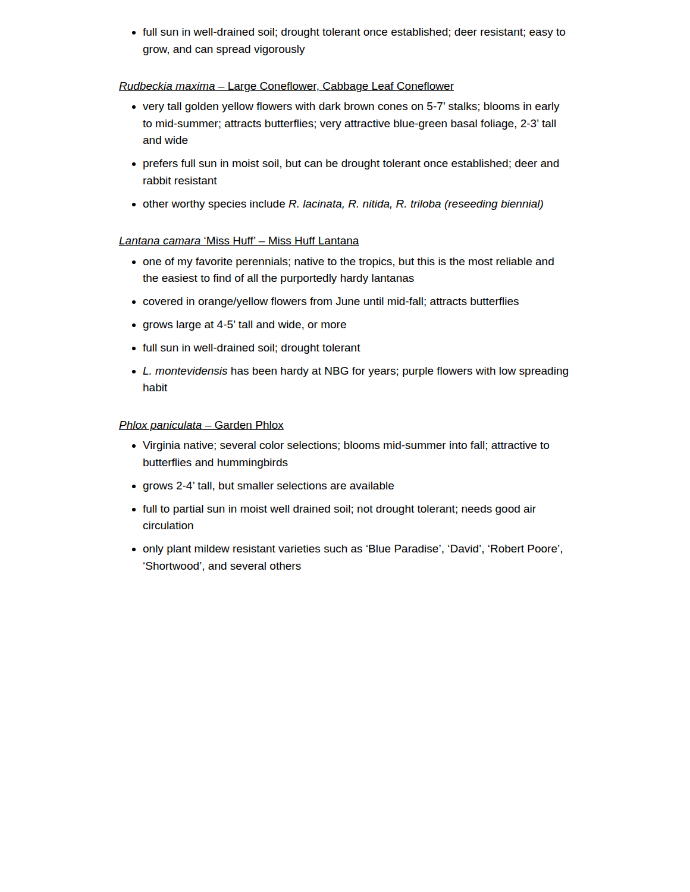full sun in well-drained soil; drought tolerant once established; deer resistant; easy to grow, and can spread vigorously
Rudbeckia maxima – Large Coneflower, Cabbage Leaf Coneflower
very tall golden yellow flowers with dark brown cones on 5-7’ stalks; blooms in early to mid-summer; attracts butterflies; very attractive blue-green basal foliage, 2-3’ tall and wide
prefers full sun in moist soil, but can be drought tolerant once established; deer and rabbit resistant
other worthy species include R. lacinata, R. nitida, R. triloba (reseeding biennial)
Lantana camara ‘Miss Huff’ – Miss Huff Lantana
one of my favorite perennials; native to the tropics, but this is the most reliable and the easiest to find of all the purportedly hardy lantanas
covered in orange/yellow flowers from June until mid-fall; attracts butterflies
grows large at 4-5’ tall and wide, or more
full sun in well-drained soil; drought tolerant
L. montevidensis has been hardy at NBG for years; purple flowers with low spreading habit
Phlox paniculata – Garden Phlox
Virginia native; several color selections; blooms mid-summer into fall; attractive to butterflies and hummingbirds
grows 2-4’ tall, but smaller selections are available
full to partial sun in moist well drained soil; not drought tolerant; needs good air circulation
only plant mildew resistant varieties such as ‘Blue Paradise’, ‘David’, ‘Robert Poore’, ‘Shortwood’, and several others